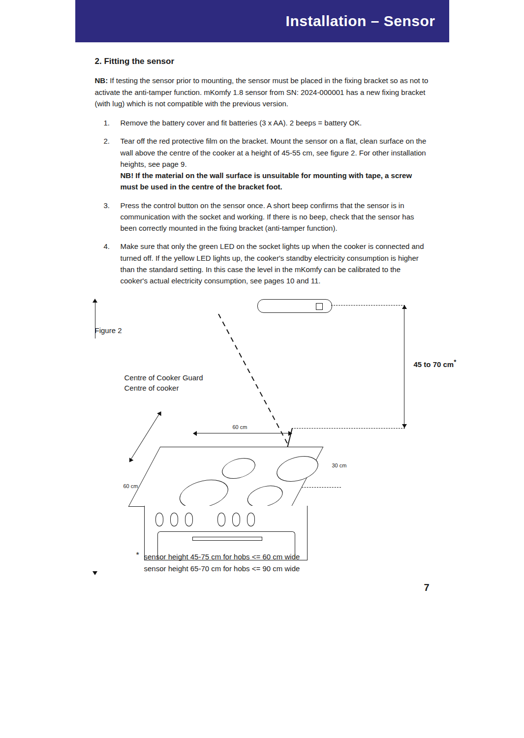Installation – Sensor
2. Fitting the sensor
NB: If testing the sensor prior to mounting, the sensor must be placed in the fixing bracket so as not to activate the anti-tamper function. mKomfy 1.8 sensor from SN: 2024-000001 has a new fixing bracket (with lug) which is not compatible with the previous version.
Remove the battery cover and fit batteries (3 x AA). 2 beeps = battery OK.
Tear off the red protective film on the bracket. Mount the sensor on a flat, clean surface on the wall above the centre of the cooker at a height of 45-55 cm, see figure 2. For other installation heights, see page 9.
NB! If the material on the wall surface is unsuitable for mounting with tape, a screw must be used in the centre of the bracket foot.
Press the control button on the sensor once. A short beep confirms that the sensor is in communication with the socket and working. If there is no beep, check that the sensor has been correctly mounted in the fixing bracket (anti-tamper function).
Make sure that only the green LED on the socket lights up when the cooker is connected and turned off. If the yellow LED lights up, the cooker's standby electricity consumption is higher than the standard setting. In this case the level in the mKomfy can be calibrated to the cooker's actual electricity consumption, see pages 10 and 11.
Figure 2
45 to 70 cm*
Centre of Cooker Guard
Centre of cooker
60 cm
60 cm
30 cm
30 cm
* sensor height 45-75 cm for hobs <= 60 cm wide
sensor height 65-70 cm for hobs <= 90 cm wide
7